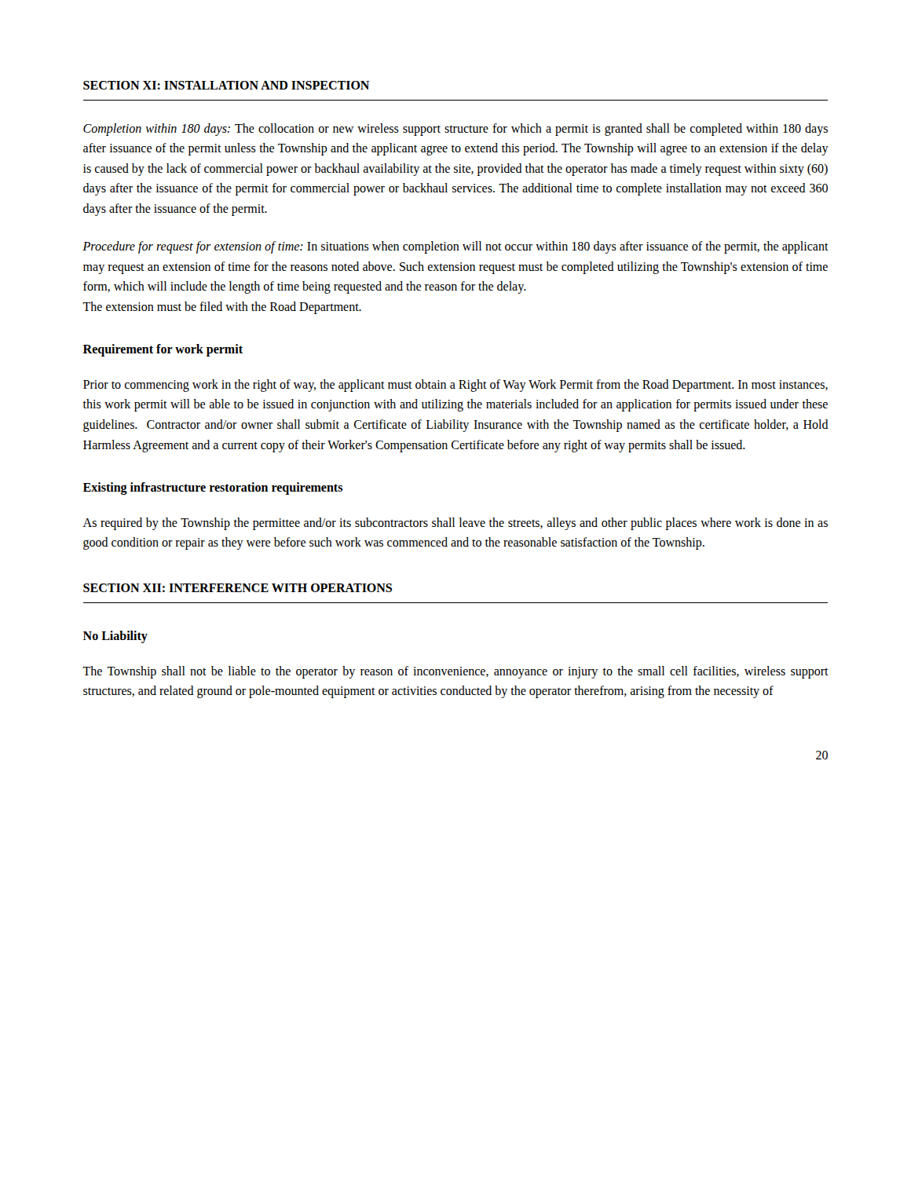SECTION XI: INSTALLATION AND INSPECTION
Completion within 180 days: The collocation or new wireless support structure for which a permit is granted shall be completed within 180 days after issuance of the permit unless the Township and the applicant agree to extend this period. The Township will agree to an extension if the delay is caused by the lack of commercial power or backhaul availability at the site, provided that the operator has made a timely request within sixty (60) days after the issuance of the permit for commercial power or backhaul services. The additional time to complete installation may not exceed 360 days after the issuance of the permit.
Procedure for request for extension of time: In situations when completion will not occur within 180 days after issuance of the permit, the applicant may request an extension of time for the reasons noted above. Such extension request must be completed utilizing the Township's extension of time form, which will include the length of time being requested and the reason for the delay.
The extension must be filed with the Road Department.
Requirement for work permit
Prior to commencing work in the right of way, the applicant must obtain a Right of Way Work Permit from the Road Department. In most instances, this work permit will be able to be issued in conjunction with and utilizing the materials included for an application for permits issued under these guidelines. Contractor and/or owner shall submit a Certificate of Liability Insurance with the Township named as the certificate holder, a Hold Harmless Agreement and a current copy of their Worker's Compensation Certificate before any right of way permits shall be issued.
Existing infrastructure restoration requirements
As required by the Township the permittee and/or its subcontractors shall leave the streets, alleys and other public places where work is done in as good condition or repair as they were before such work was commenced and to the reasonable satisfaction of the Township.
SECTION XII: INTERFERENCE WITH OPERATIONS
No Liability
The Township shall not be liable to the operator by reason of inconvenience, annoyance or injury to the small cell facilities, wireless support structures, and related ground or pole-mounted equipment or activities conducted by the operator therefrom, arising from the necessity of
20